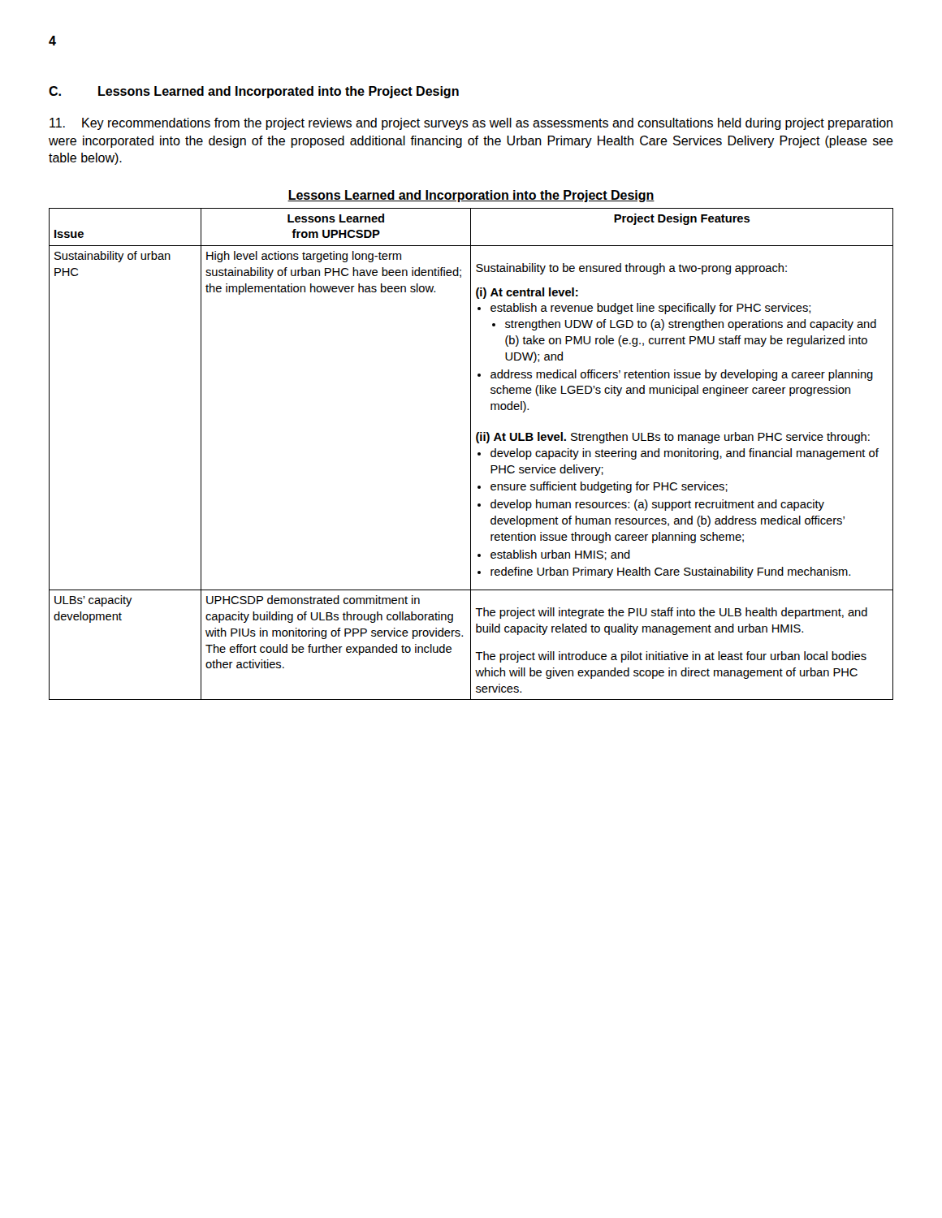4
C. Lessons Learned and Incorporated into the Project Design
11. Key recommendations from the project reviews and project surveys as well as assessments and consultations held during project preparation were incorporated into the design of the proposed additional financing of the Urban Primary Health Care Services Delivery Project (please see table below).
Lessons Learned and Incorporation into the Project Design
| Issue | Lessons Learned from UPHCSDP | Project Design Features |
| --- | --- | --- |
| Sustainability of urban PHC | High level actions targeting long-term sustainability of urban PHC have been identified; the implementation however has been slow. | Sustainability to be ensured through a two-prong approach: (i) At central level: establish a revenue budget line specifically for PHC services; strengthen UDW of LGD to (a) strengthen operations and capacity and (b) take on PMU role (e.g., current PMU staff may be regularized into UDW); and address medical officers’ retention issue by developing a career planning scheme (like LGED’s city and municipal engineer career progression model). (ii) At ULB level. Strengthen ULBs to manage urban PHC service through: develop capacity in steering and monitoring, and financial management of PHC service delivery; ensure sufficient budgeting for PHC services; develop human resources: (a) support recruitment and capacity development of human resources, and (b) address medical officers’ retention issue through career planning scheme; establish urban HMIS; and redefine Urban Primary Health Care Sustainability Fund mechanism. |
| ULBs’ capacity development | UPHCSDP demonstrated commitment in capacity building of ULBs through collaborating with PIUs in monitoring of PPP service providers. The effort could be further expanded to include other activities. | The project will integrate the PIU staff into the ULB health department, and build capacity related to quality management and urban HMIS. The project will introduce a pilot initiative in at least four urban local bodies which will be given expanded scope in direct management of urban PHC services. |